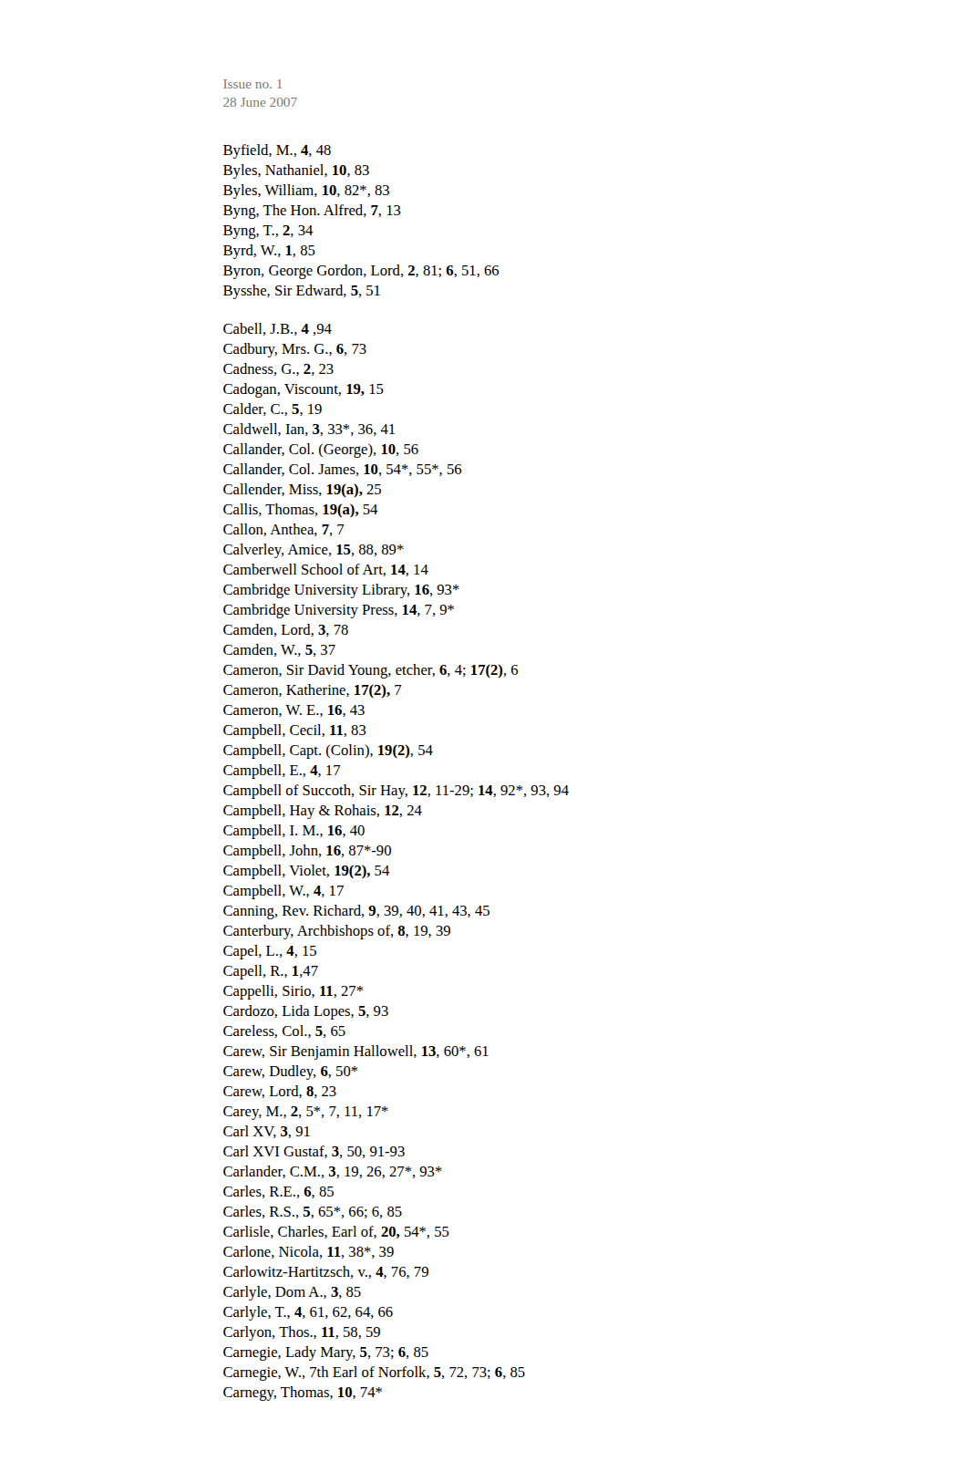Issue no. 1
28 June 2007
Byfield, M., 4, 48
Byles, Nathaniel, 10, 83
Byles, William, 10, 82*, 83
Byng, The Hon. Alfred, 7, 13
Byng, T., 2, 34
Byrd, W., 1, 85
Byron, George Gordon, Lord, 2, 81; 6, 51, 66
Bysshe, Sir Edward, 5, 51
Cabell, J.B., 4 ,94
Cadbury, Mrs. G., 6, 73
Cadness, G., 2, 23
Cadogan, Viscount, 19, 15
Calder, C., 5, 19
Caldwell, Ian, 3, 33*, 36, 41
Callander, Col. (George), 10, 56
Callander, Col. James, 10, 54*, 55*, 56
Callender, Miss, 19(a), 25
Callis, Thomas, 19(a), 54
Callon, Anthea, 7, 7
Calverley, Amice, 15, 88, 89*
Camberwell School of Art, 14, 14
Cambridge University Library, 16, 93*
Cambridge University Press, 14, 7, 9*
Camden, Lord, 3, 78
Camden, W., 5, 37
Cameron, Sir David Young, etcher, 6, 4; 17(2), 6
Cameron, Katherine, 17(2), 7
Cameron, W. E., 16, 43
Campbell, Cecil, 11, 83
Campbell, Capt. (Colin), 19(2), 54
Campbell, E., 4, 17
Campbell of Succoth, Sir Hay, 12, 11-29; 14, 92*, 93, 94
Campbell, Hay & Rohais, 12, 24
Campbell, I. M., 16, 40
Campbell, John, 16, 87*-90
Campbell, Violet, 19(2), 54
Campbell, W., 4, 17
Canning, Rev. Richard, 9, 39, 40, 41, 43, 45
Canterbury, Archbishops of, 8, 19, 39
Capel, L., 4, 15
Capell, R., 1,47
Cappelli, Sirio, 11, 27*
Cardozo, Lida Lopes, 5, 93
Careless, Col., 5, 65
Carew, Sir Benjamin Hallowell, 13, 60*, 61
Carew, Dudley, 6, 50*
Carew, Lord, 8, 23
Carey, M., 2, 5*, 7, 11, 17*
Carl XV, 3, 91
Carl XVI Gustaf, 3, 50, 91-93
Carlander, C.M., 3, 19, 26, 27*, 93*
Carles, R.E., 6, 85
Carles, R.S., 5, 65*, 66; 6, 85
Carlisle, Charles, Earl of, 20, 54*, 55
Carlone, Nicola, 11, 38*, 39
Carlowitz-Hartitzsch, v., 4, 76, 79
Carlyle, Dom A., 3, 85
Carlyle, T., 4, 61, 62, 64, 66
Carlyon, Thos., 11, 58, 59
Carnegie, Lady Mary, 5, 73; 6, 85
Carnegie, W., 7th Earl of Norfolk, 5, 72, 73; 6, 85
Carnegy, Thomas, 10, 74*